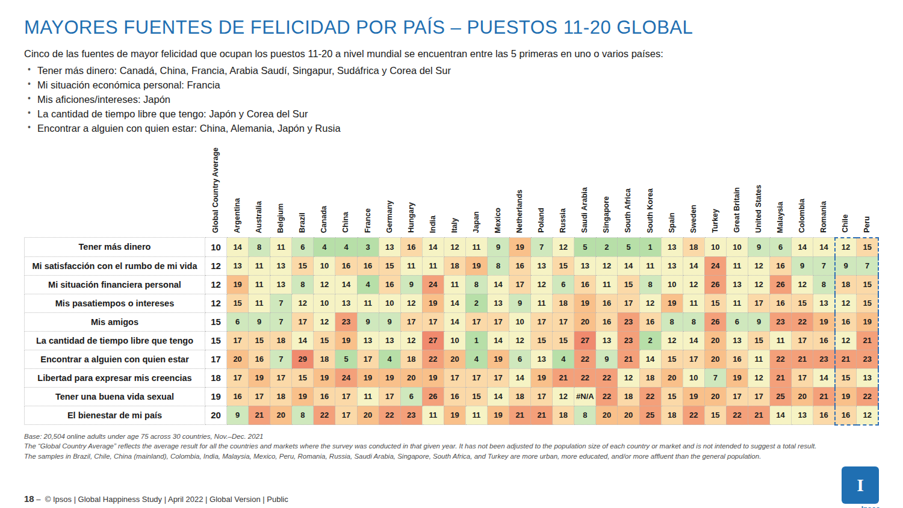MAYORES FUENTES DE FELICIDAD POR PAÍS – PUESTOS 11-20 GLOBAL
Cinco de las fuentes de mayor felicidad que ocupan los puestos 11-20 a nivel mundial se encuentran entre las 5 primeras en uno o varios países:
Tener más dinero: Canadá, China, Francia, Arabia Saudí, Singapur, Sudáfrica y Corea del Sur
Mi situación económica personal: Francia
Mis aficiones/intereses: Japón
La cantidad de tiempo libre que tengo: Japón y Corea del Sur
Encontrar a alguien con quien estar: China, Alemania, Japón y Rusia
| | Global Country Average | Argentina | Australia | Belgium | Brazil | Canada | China | France | Germany | Hungary | India | Italy | Japan | Mexico | Netherlands | Poland | Russia | Saudi Arabia | Singapore | South Africa | South Korea | Spain | Sweden | Turkey | Great Britain | United States | Malaysia | Colombia | Romania | Chile | Peru |
| --- | --- | --- | --- | --- | --- | --- | --- | --- | --- | --- | --- | --- | --- | --- | --- | --- | --- | --- | --- | --- | --- | --- | --- | --- | --- | --- | --- | --- | --- | --- | --- |
| Tener más dinero | 10 | 14 | 8 | 11 | 6 | 4 | 4 | 3 | 13 | 16 | 14 | 12 | 11 | 9 | 19 | 7 | 12 | 5 | 2 | 5 | 1 | 13 | 18 | 10 | 10 | 9 | 6 | 14 | 14 | 12 | 15 |
| Mi satisfacción con el rumbo de mi vida | 12 | 13 | 11 | 13 | 15 | 10 | 16 | 16 | 15 | 11 | 11 | 18 | 19 | 8 | 16 | 13 | 15 | 13 | 12 | 14 | 11 | 13 | 14 | 24 | 11 | 12 | 16 | 9 | 7 | 9 | 7 |
| Mi situación financiera personal | 12 | 19 | 11 | 13 | 8 | 12 | 14 | 4 | 16 | 9 | 24 | 11 | 8 | 14 | 17 | 12 | 6 | 16 | 11 | 15 | 8 | 10 | 12 | 26 | 13 | 12 | 26 | 12 | 8 | 18 | 15 |
| Mis pasatiempos o intereses | 12 | 15 | 11 | 7 | 12 | 10 | 13 | 11 | 10 | 12 | 19 | 14 | 2 | 13 | 9 | 11 | 18 | 19 | 16 | 17 | 12 | 19 | 11 | 15 | 11 | 17 | 16 | 15 | 13 | 12 | 15 |
| Mis amigos | 15 | 6 | 9 | 7 | 17 | 12 | 23 | 9 | 9 | 17 | 17 | 14 | 17 | 17 | 10 | 17 | 17 | 20 | 16 | 23 | 16 | 8 | 8 | 26 | 6 | 9 | 23 | 22 | 19 | 16 | 19 |
| La cantidad de tiempo libre que tengo | 15 | 17 | 15 | 18 | 14 | 15 | 19 | 13 | 13 | 12 | 27 | 10 | 1 | 14 | 12 | 15 | 15 | 27 | 13 | 23 | 2 | 12 | 14 | 20 | 13 | 15 | 11 | 17 | 16 | 12 | 21 |
| Encontrar a alguien con quien estar | 17 | 20 | 16 | 7 | 29 | 18 | 5 | 17 | 4 | 18 | 22 | 20 | 4 | 19 | 6 | 13 | 4 | 22 | 9 | 21 | 14 | 15 | 17 | 20 | 16 | 11 | 22 | 21 | 23 | 21 | 23 |
| Libertad para expresar mis creencias | 18 | 17 | 19 | 17 | 15 | 19 | 24 | 19 | 19 | 20 | 19 | 17 | 17 | 17 | 14 | 19 | 21 | 22 | 22 | 12 | 18 | 20 | 10 | 7 | 19 | 12 | 21 | 17 | 14 | 15 | 13 |
| Tener una buena vida sexual | 19 | 16 | 17 | 18 | 19 | 16 | 17 | 11 | 17 | 6 | 26 | 16 | 15 | 14 | 18 | 17 | 12 | #N/A | 22 | 18 | 22 | 15 | 19 | 20 | 17 | 17 | 25 | 20 | 21 | 19 | 22 |
| El bienestar de mi país | 20 | 9 | 21 | 20 | 8 | 22 | 17 | 20 | 22 | 23 | 11 | 19 | 11 | 19 | 21 | 21 | 18 | 8 | 20 | 20 | 25 | 18 | 22 | 15 | 22 | 21 | 14 | 13 | 16 | 16 | 12 |
Base: 20,504 online adults under age 75 across 30 countries, Nov.–Dec. 2021
The “Global Country Average” reflects the average result for all the countries and markets where the survey was conducted in that given year. It has not been adjusted to the population size of each country or market and is not intended to suggest a total result.
The samples in Brazil, Chile, China (mainland), Colombia, India, Malaysia, Mexico, Peru, Romania, Russia, Saudi Arabia, Singapore, South Africa, and Turkey are more urban, more educated, and/or more affluent than the general population.
18 – © Ipsos | Global Happiness Study | April 2022 | Global Version | Public
I